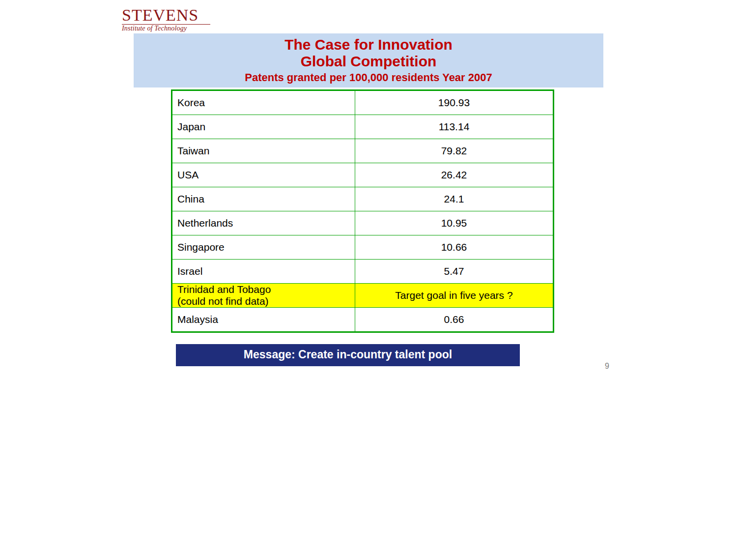STEVENS
Institute of Technology
The Case for Innovation
Global Competition
Patents granted per 100,000 residents Year 2007
| Korea | 190.93 |
| Japan | 113.14 |
| Taiwan | 79.82 |
| USA | 26.42 |
| China | 24.1 |
| Netherlands | 10.95 |
| Singapore | 10.66 |
| Israel | 5.47 |
| Trinidad and Tobago (could not find data) | Target goal in five years ? |
| Malaysia | 0.66 |
Message: Create in-country talent pool
9